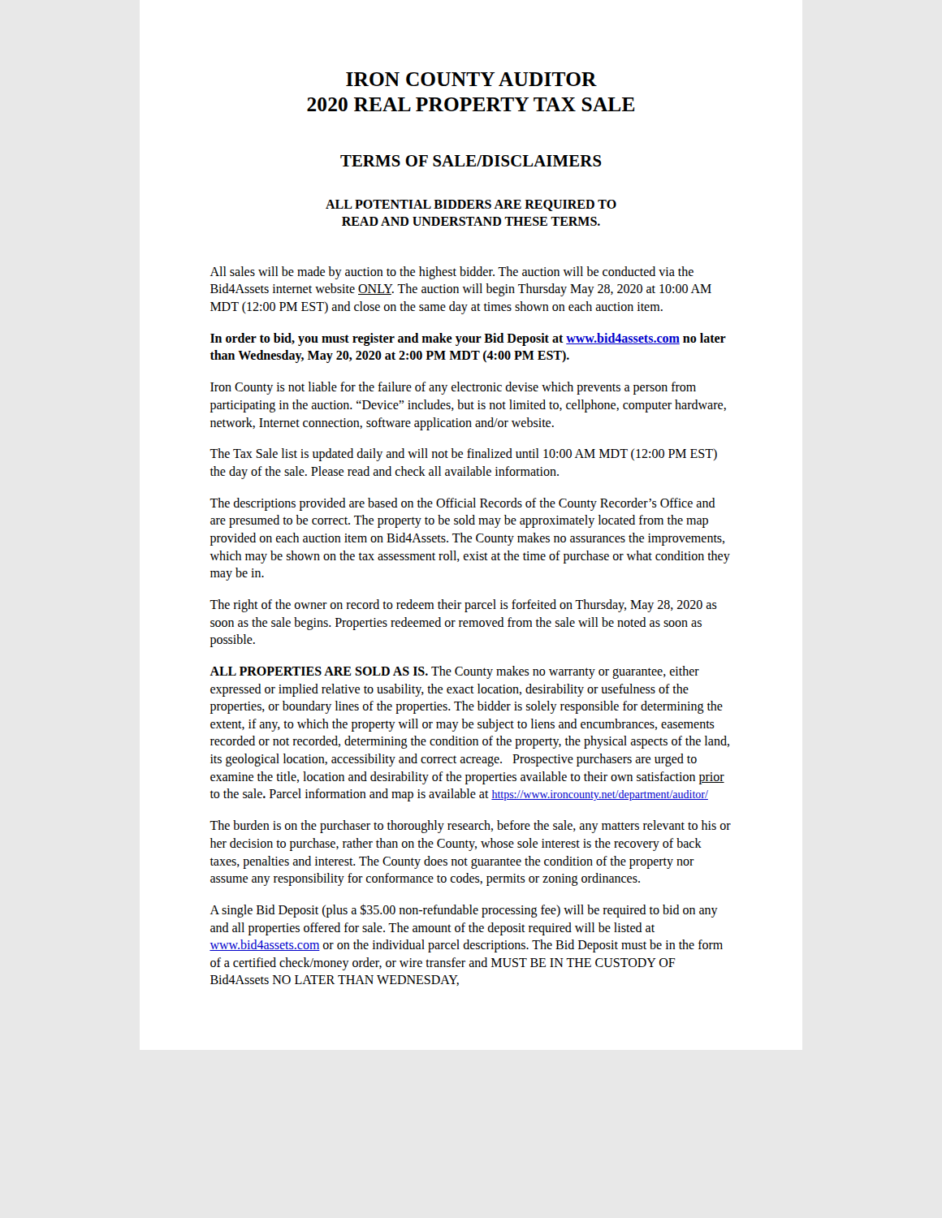IRON COUNTY AUDITOR
2020 REAL PROPERTY TAX SALE
TERMS OF SALE/DISCLAIMERS
ALL POTENTIAL BIDDERS ARE REQUIRED TO
READ AND UNDERSTAND THESE TERMS.
All sales will be made by auction to the highest bidder. The auction will be conducted via the Bid4Assets internet website ONLY. The auction will begin Thursday May 28, 2020 at 10:00 AM MDT (12:00 PM EST) and close on the same day at times shown on each auction item.
In order to bid, you must register and make your Bid Deposit at www.bid4assets.com no later than Wednesday, May 20, 2020 at 2:00 PM MDT (4:00 PM EST).
Iron County is not liable for the failure of any electronic devise which prevents a person from participating in the auction. “Device” includes, but is not limited to, cellphone, computer hardware, network, Internet connection, software application and/or website.
The Tax Sale list is updated daily and will not be finalized until 10:00 AM MDT (12:00 PM EST) the day of the sale. Please read and check all available information.
The descriptions provided are based on the Official Records of the County Recorder’s Office and are presumed to be correct. The property to be sold may be approximately located from the map provided on each auction item on Bid4Assets. The County makes no assurances the improvements, which may be shown on the tax assessment roll, exist at the time of purchase or what condition they may be in.
The right of the owner on record to redeem their parcel is forfeited on Thursday, May 28, 2020 as soon as the sale begins. Properties redeemed or removed from the sale will be noted as soon as possible.
ALL PROPERTIES ARE SOLD AS IS. The County makes no warranty or guarantee, either expressed or implied relative to usability, the exact location, desirability or usefulness of the properties, or boundary lines of the properties. The bidder is solely responsible for determining the extent, if any, to which the property will or may be subject to liens and encumbrances, easements recorded or not recorded, determining the condition of the property, the physical aspects of the land, its geological location, accessibility and correct acreage. Prospective purchasers are urged to examine the title, location and desirability of the properties available to their own satisfaction prior to the sale. Parcel information and map is available at https://www.ironcounty.net/department/auditor/
The burden is on the purchaser to thoroughly research, before the sale, any matters relevant to his or her decision to purchase, rather than on the County, whose sole interest is the recovery of back taxes, penalties and interest. The County does not guarantee the condition of the property nor assume any responsibility for conformance to codes, permits or zoning ordinances.
A single Bid Deposit (plus a $35.00 non-refundable processing fee) will be required to bid on any and all properties offered for sale. The amount of the deposit required will be listed at www.bid4assets.com or on the individual parcel descriptions. The Bid Deposit must be in the form of a certified check/money order, or wire transfer and MUST BE IN THE CUSTODY OF Bid4Assets NO LATER THAN WEDNESDAY,